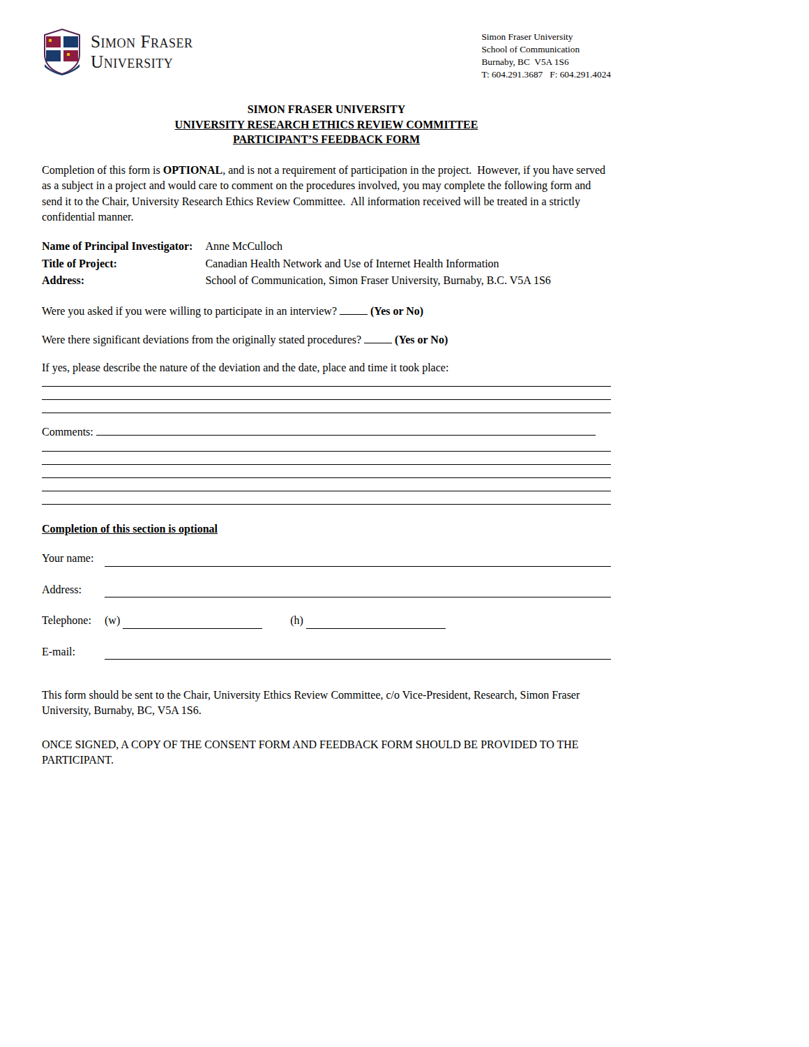Simon Fraser
University
Simon Fraser University
School of Communication
Burnaby, BC V5A 1S6
T: 604.291.3687 F: 604.291.4024
SIMON FRASER UNIVERSITY
UNIVERSITY RESEARCH ETHICS REVIEW COMMITTEE PARTICIPANT’S FEEDBACK FORM
Completion of this form is OPTIONAL, and is not a requirement of participation in the project. However, if you have served as a subject in a project and would care to comment on the procedures involved, you may complete the following form and send it to the Chair, University Research Ethics Review Committee. All information received will be treated in a strictly confidential manner.
| Name of Principal Investigator: | Anne McCulloch |
| Title of Project: | Canadian Health Network and Use of Internet Health Information |
| Address: | School of Communication, Simon Fraser University, Burnaby, B.C. V5A 1S6 |
Were you asked if you were willing to participate in an interview? (Yes or No)
Were there significant deviations from the originally stated procedures? (Yes or No)
If yes, please describe the nature of the deviation and the date, place and time it took place:
Comments:
Completion of this section is optional
| Your name: | |
| Address: | |
| Telephone: | (w) (h) |
| E-mail: | |
This form should be sent to the Chair, University Ethics Review Committee, c/o Vice-President, Research, Simon Fraser University, Burnaby, BC, V5A 1S6.
ONCE SIGNED, A COPY OF THE CONSENT FORM AND FEEDBACK FORM SHOULD BE PROVIDED TO THE PARTICIPANT.